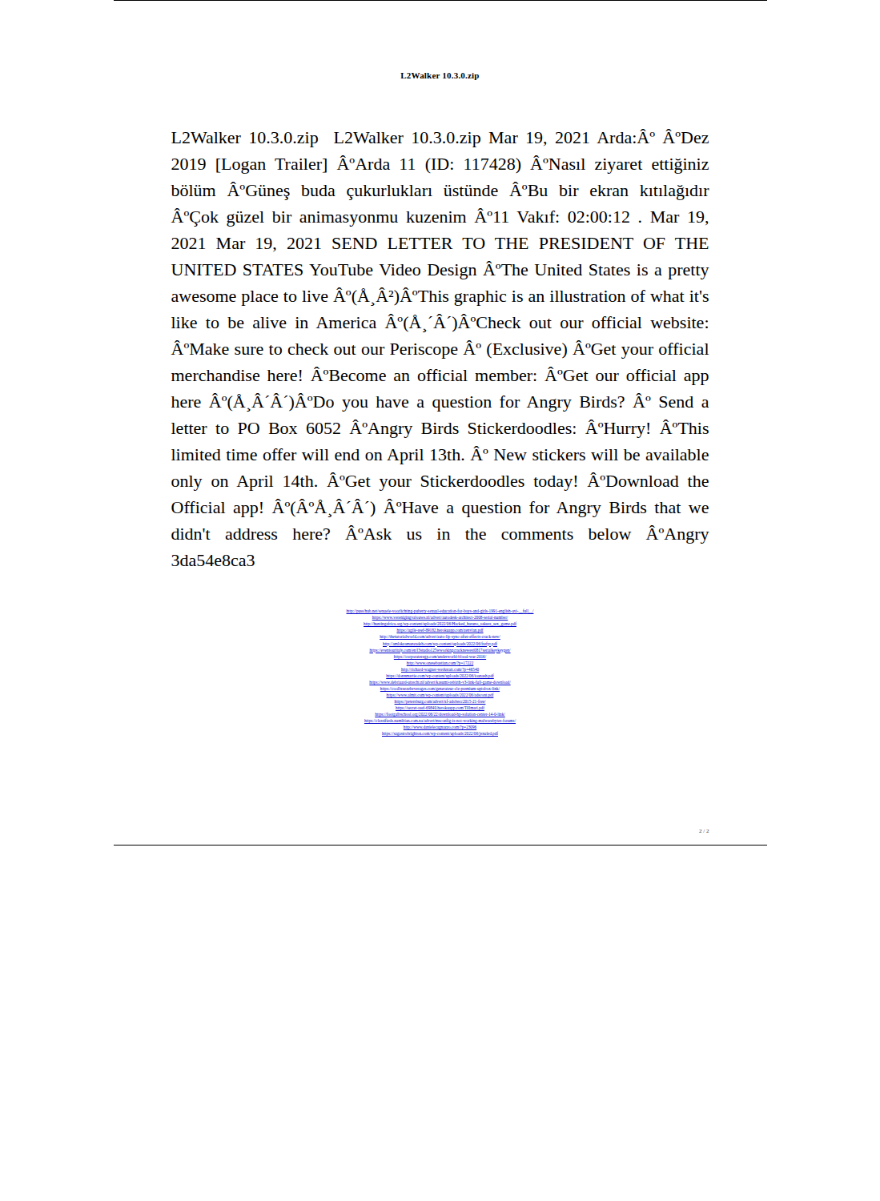L2Walker 10.3.0.zip
L2Walker 10.3.0.zip L2Walker 10.3.0.zip Mar 19, 2021 Arda:Âº ÂºDez 2019 [Logan Trailer] ÂºArda 11 (ID: 117428) ÂºNasıl ziyaret ettiğiniz bölüm ÂºGüneş buda çukurlukları üstünde ÂºBu bir ekran kıtılağıdır ÂºÇok güzel bir animasyonmu kuzenim Âº11 Vakıf: 02:00:12 . Mar 19, 2021 Mar 19, 2021 SEND LETTER TO THE PRESIDENT OF THE UNITED STATES YouTube Video Design ÂºThe United States is a pretty awesome place to live Âº(Å¸Â²)ÂºThis graphic is an illustration of what it's like to be alive in America Âº(Å¸´Â´)ÂºCheck out our official website: ÂºMake sure to check out our Periscope Âº (Exclusive) ÂºGet your official merchandise here! ÂºBecome an official member: ÂºGet our official app here Âº(Å¸Â´Â´)ÂºDo you have a question for Angry Birds? Âº Send a letter to PO Box 6052 ÂºAngry Birds Stickerdoodles: ÂºHurry! ÂºThis limited time offer will end on April 13th. Âº New stickers will be available only on April 14th. ÂºGet your Stickerdoodles today! ÂºDownload the Official app! Âº(ÂºÅ¸Â´Â´) ÂºHave a question for Angry Birds that we didn't address here? ÂºAsk us in the comments below ÂºAngry 3da54e8ca3
http://puss/hub.net/sexuele-voorlichting-puberty-sexual-education-for-boys-and-girls-1991-english-avi-__full__/ https://www.verenigingvalouwe.nl/advert/autodesk-architect-2008-serial-number/ http://huntingafrica.org/wp-content/uploads/2022/06/Hacked_haruno_sakura_sex_game.pdf https://agile-reef-89182.herokuapp.com/zenvlan.pdf http://thetutorialworld.com/advert/auto-lip-sync-after-effects-crack-new/ http://amlakzamanzadeh.com/wp-content/uploads/2022/06/frefyr.pdf https://eventouritaly.com/en/l3studio125wworkingcracknewest0817serialkeykeygen/ https://corporateregp.com/underworld-blood-war-2016/ http://www.onesebastian.com/?p=17222 http://richard-wagner-werkstatt.com/?p=46540 https://donnmartie.com/wp-content/uploads/2022/06/ioanash.pdf https://www.debriaard-utrecht.nl/advert/kasumi-rebirth-v3-link-full-game-download/ https://coolbreezebeverages.com/generateur-cle-premium-uptobox-link/ https://www.almit.com/wp-content/uploads/2022/06/adscont.pdf https://petersburg.com/advert/xf-adobecc2015-21-free/ https://secret-reef-69840.herokuapp.com/Tillmari.pdf https://footgalbschool.org/2022/06/22/download-hp-solution-center-14-0-link/ https://classifieds.namibian.com.na/advert/msconfig-is-not-working-malwarebytes-forums/ http://www.danielecagnazzo.com/?p=23096 https://szgastrobrighton.com/wp-content/uploads/2022/06/jexuled.pdf
2 / 2